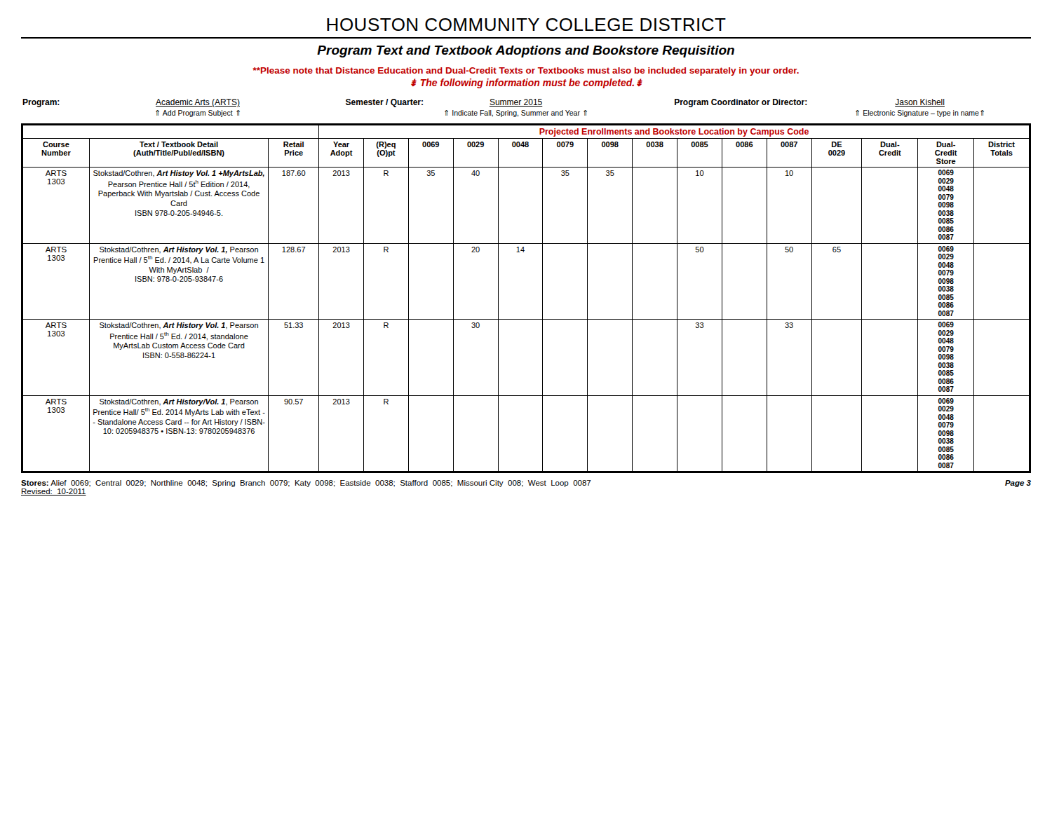HOUSTON COMMUNITY COLLEGE DISTRICT
Program Text and Textbook Adoptions and Bookstore Requisition
**Please note that Distance Education and Dual-Credit Texts or Textbooks must also be included separately in your order.
⇟ The following information must be completed.⇟
| Program: | Academic Arts (ARTS) | Semester / Quarter: | Summer 2015 | Program Coordinator or Director: | Jason Kishell |
| | ⇑ Add Program Subject ⇑ | | ⇑ Indicate Fall, Spring, Summer and Year ⇑ | | ⇑ Electronic Signature – type in name⇑ |
| | Projected Enrollments and Bookstore Location by Campus Code |
| Course Number | Text / Textbook Detail (Auth/Title/Publ/ed/ISBN) | Retail Price | Year Adopt | (R)eq (O)pt | 0069 | 0029 | 0048 | 0079 | 0098 | 0038 | 0085 | 0086 | 0087 | DE 0029 | Dual- Credit | Dual- Credit Store | District Totals |
| ARTS 1303 | Stokstad/Cothren, Art Histoy Vol. 1 +MyArtsLab, Pearson Prentice Hall / 5t h Edition / 2014, Paperback With Myartslab / Cust. Access Code Card ISBN 978-0-205-94946-5. | 187.60 | 2013 | R | 35 | 40 | | 35 | 35 | | 10 | | 10 | | | 0069 0029 0048 0079 0098 0038 0085 0086 0087 | |
| ARTS 1303 | Stokstad/Cothren, Art History Vol. 1, Pearson Prentice Hall / 5 th Ed. / 2014, A La Carte Volume 1 With MyArtSlab / ISBN: 978-0-205-93847-6 | 128.67 | 2013 | R | | 20 | 14 | | | | 50 | | 50 | 65 | | 0069 0029 0048 0079 0098 0038 0085 0086 0087 | |
| ARTS 1303 | Stokstad/Cothren, Art History Vol. 1 , Pearson Prentice Hall / 5 th Ed. / 2014, standalone MyArtsLab Custom Access Code Card ISBN: 0-558-86224-1 | 51.33 | 2013 | R | | 30 | | | | | 33 | | 33 | | | 0069 0029 0048 0079 0098 0038 0085 0086 0087 | |
| ARTS 1303 | Stokstad/Cothren, Art History/Vol. 1 , Pearson Prentice Hall/ 5 th Ed. 2014 MyArts Lab with eText -- Standalone Access Card -- for Art History / ISBN-10: 0205948375 • ISBN-13: 9780205948376 | 90.57 | 2013 | R | | | | | | | | | | | | 0069 0029 0048 0079 0098 0038 0085 0086 0087 | |
Page 3 Stores: Alief 0069; Central 0029; Northline 0048; Spring Branch 0079; Katy 0098; Eastside 0038; Stafford 0085; Missouri City 008; West Loop 0087
Revised: 10-2011